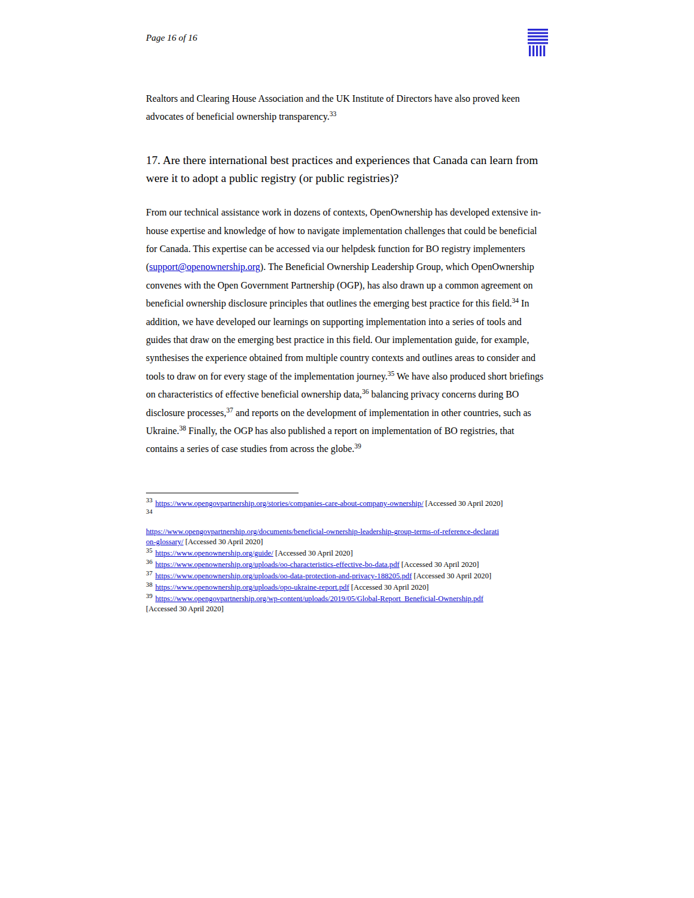Page 16 of 16
Realtors and Clearing House Association and the UK Institute of Directors have also proved keen advocates of beneficial ownership transparency.33
17. Are there international best practices and experiences that Canada can learn from were it to adopt a public registry (or public registries)?
From our technical assistance work in dozens of contexts, OpenOwnership has developed extensive in-house expertise and knowledge of how to navigate implementation challenges that could be beneficial for Canada. This expertise can be accessed via our helpdesk function for BO registry implementers (support@openownership.org). The Beneficial Ownership Leadership Group, which OpenOwnership convenes with the Open Government Partnership (OGP), has also drawn up a common agreement on beneficial ownership disclosure principles that outlines the emerging best practice for this field.34 In addition, we have developed our learnings on supporting implementation into a series of tools and guides that draw on the emerging best practice in this field. Our implementation guide, for example, synthesises the experience obtained from multiple country contexts and outlines areas to consider and tools to draw on for every stage of the implementation journey.35 We have also produced short briefings on characteristics of effective beneficial ownership data,36 balancing privacy concerns during BO disclosure processes,37 and reports on the development of implementation in other countries, such as Ukraine.38 Finally, the OGP has also published a report on implementation of BO registries, that contains a series of case studies from across the globe.39
33 https://www.opengovpartnership.org/stories/companies-care-about-company-ownership/ [Accessed 30 April 2020]
34
https://www.opengovpartnership.org/documents/beneficial-ownership-leadership-group-terms-of-reference-declarati
on-glossary/ [Accessed 30 April 2020]
35 https://www.openownership.org/guide/ [Accessed 30 April 2020]
36 https://www.openownership.org/uploads/oo-characteristics-effective-bo-data.pdf [Accessed 30 April 2020]
37 https://www.openownership.org/uploads/oo-data-protection-and-privacy-188205.pdf [Accessed 30 April 2020]
38 https://www.openownership.org/uploads/opo-ukraine-report.pdf [Accessed 30 April 2020]
39 https://www.opengovpartnership.org/wp-content/uploads/2019/05/Global-Report_Beneficial-Ownership.pdf
[Accessed 30 April 2020]